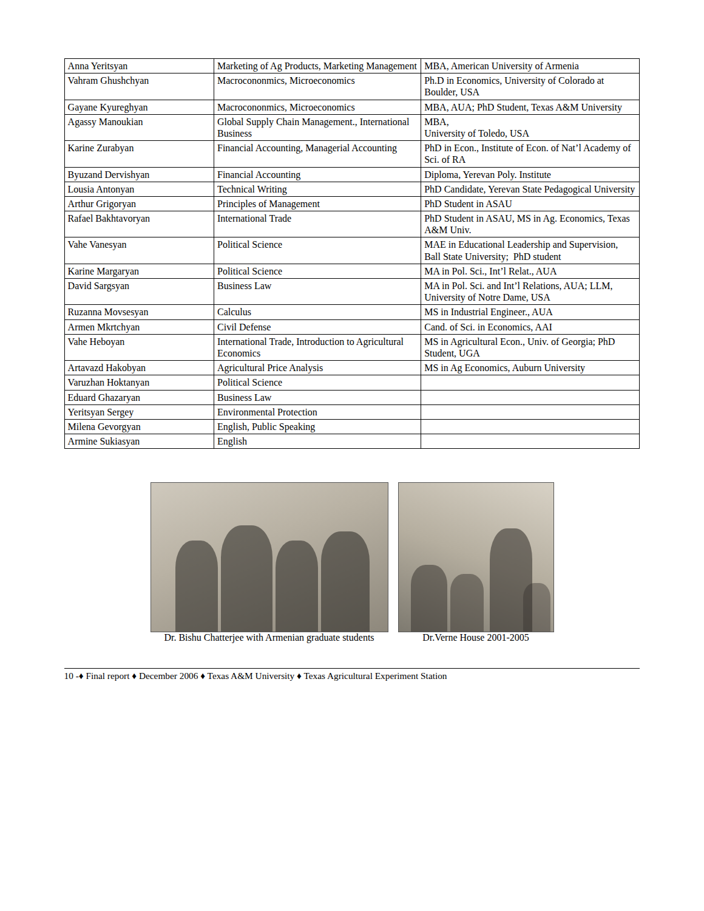| Anna Yeritsyan | Marketing of Ag Products, Marketing Management | MBA, American University of Armenia |
| Vahram Ghushchyan | Macrocononmics, Microeconomics | Ph.D in Economics, University of Colorado at Boulder, USA |
| Gayane Kyureghyan | Macrocononmics, Microeconomics | MBA, AUA; PhD Student, Texas A&M University |
| Agassy Manoukian | Global Supply Chain Management., International Business | MBA, University of Toledo, USA |
| Karine Zurabyan | Financial Accounting, Managerial Accounting | PhD in Econ., Institute of Econ. of Nat’l Academy of Sci. of RA |
| Byuzand Dervishyan | Financial Accounting | Diploma, Yerevan Poly. Institute |
| Lousia Antonyan | Technical Writing | PhD Candidate, Yerevan State Pedagogical University |
| Arthur Grigoryan | Principles of Management | PhD Student in ASAU |
| Rafael Bakhtavoryan | International Trade | PhD Student in ASAU, MS in Ag. Economics, Texas A&M Univ. |
| Vahe Vanesyan | Political Science | MAE in Educational Leadership and Supervision, Ball State University; PhD student |
| Karine Margaryan | Political Science | MA in Pol. Sci., Int’l Relat., AUA |
| David Sargsyan | Business Law | MA in Pol. Sci. and Int’l Relations, AUA; LLM, University of Notre Dame, USA |
| Ruzanna Movsesyan | Calculus | MS in Industrial Engineer., AUA |
| Armen Mkrtchyan | Civil Defense | Cand. of Sci. in Economics, AAI |
| Vahe Heboyan | International Trade, Introduction to Agricultural Economics | MS in Agricultural Econ., Univ. of Georgia; PhD Student, UGA |
| Artavazd Hakobyan | Agricultural Price Analysis | MS in Ag Economics, Auburn University |
| Varuzhan Hoktanyan | Political Science | |
| Eduard Ghazaryan | Business Law | |
| Yeritsyan Sergey | Environmental Protection | |
| Milena Gevorgyan | English, Public Speaking | |
| Armine Sukiasyan | English | |
| Dr. Bishu Chatterjee with Armenian graduate students | Dr.Verne House 2001-2005 |
10 -♦ Final report ♦ December 2006 ♦ Texas A&M University ♦ Texas Agricultural Experiment Station